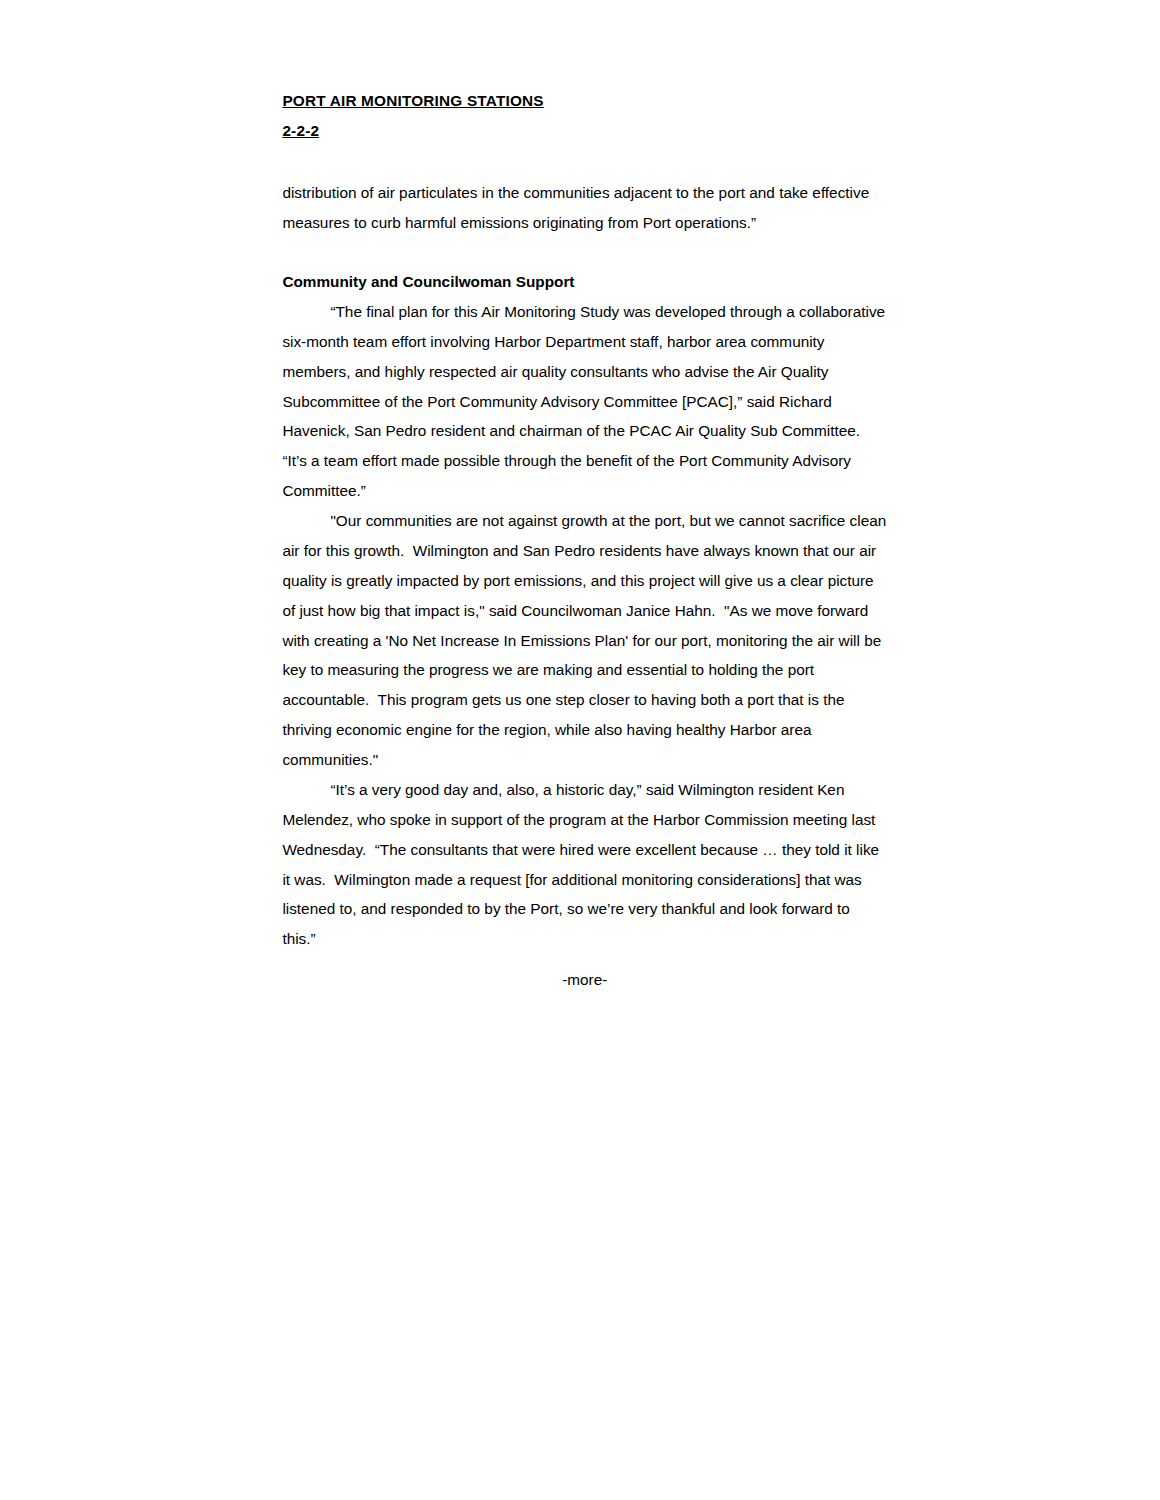PORT AIR MONITORING STATIONS
2-2-2
distribution of air particulates in the communities adjacent to the port and take effective measures to curb harmful emissions originating from Port operations.”
Community and Councilwoman Support
“The final plan for this Air Monitoring Study was developed through a collaborative six-month team effort involving Harbor Department staff, harbor area community members, and highly respected air quality consultants who advise the Air Quality Subcommittee of the Port Community Advisory Committee [PCAC],” said Richard Havenick, San Pedro resident and chairman of the PCAC Air Quality Sub Committee. “It’s a team effort made possible through the benefit of the Port Community Advisory Committee.”
"Our communities are not against growth at the port, but we cannot sacrifice clean air for this growth. Wilmington and San Pedro residents have always known that our air quality is greatly impacted by port emissions, and this project will give us a clear picture of just how big that impact is," said Councilwoman Janice Hahn. "As we move forward with creating a 'No Net Increase In Emissions Plan' for our port, monitoring the air will be key to measuring the progress we are making and essential to holding the port accountable. This program gets us one step closer to having both a port that is the thriving economic engine for the region, while also having healthy Harbor area communities."
“It’s a very good day and, also, a historic day,” said Wilmington resident Ken Melendez, who spoke in support of the program at the Harbor Commission meeting last Wednesday. “The consultants that were hired were excellent because … they told it like it was. Wilmington made a request [for additional monitoring considerations] that was listened to, and responded to by the Port, so we’re very thankful and look forward to this.”
-more-